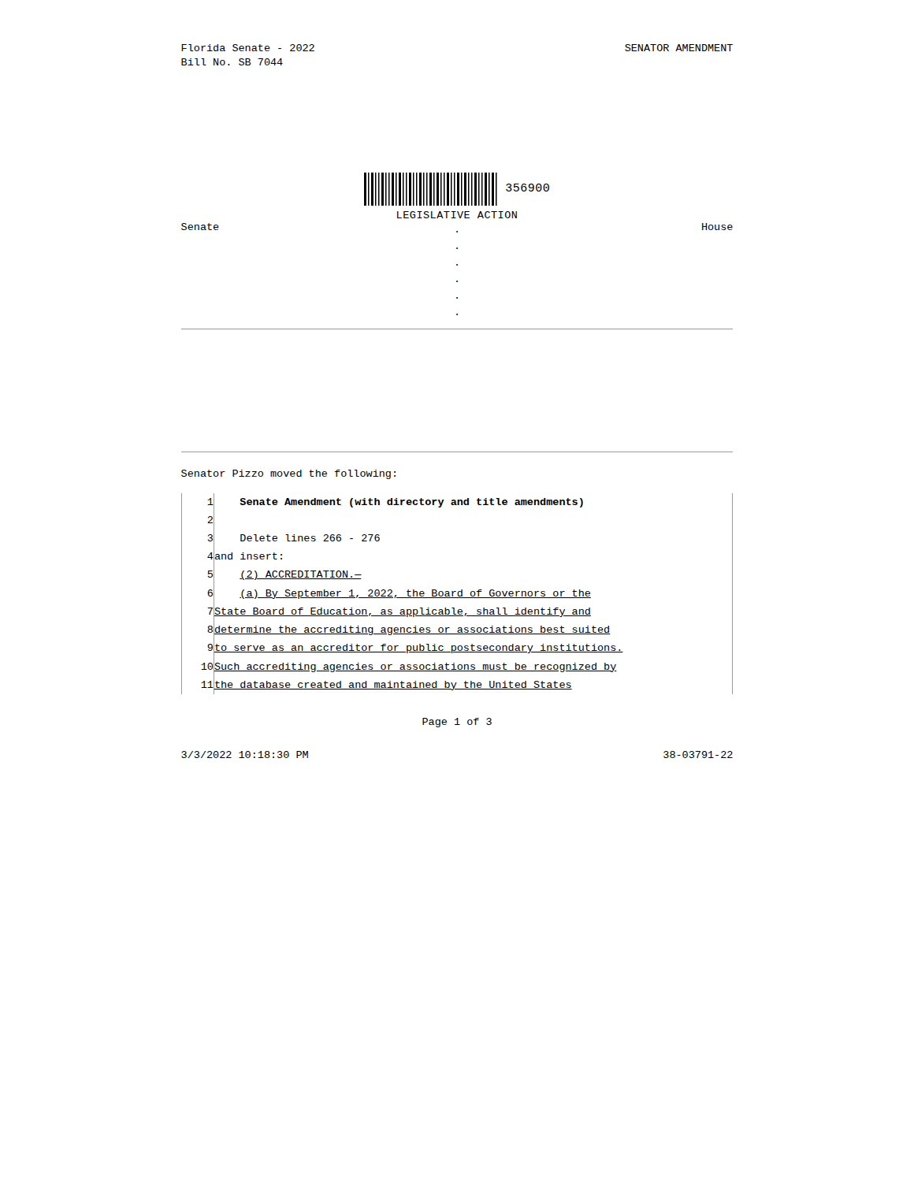Florida Senate - 2022 Bill No. SB 7044
SENATOR AMENDMENT
356900
LEGISLATIVE ACTION
| Senate | . | House |
| | . | |
| | . | |
| | . | |
| | . | |
| | . | |
Senator Pizzo moved the following:
| 1 | Senate Amendment (with directory and title amendments) |
| 2 | |
| 3 | Delete lines 266 - 276 |
| 4 | and insert: |
| 5 | (2) ACCREDITATION.— |
| 6 | (a) By September 1, 2022, the Board of Governors or the |
| 7 | State Board of Education, as applicable, shall identify and |
| 8 | determine the accrediting agencies or associations best suited |
| 9 | to serve as an accreditor for public postsecondary institutions. |
| 10 | Such accrediting agencies or associations must be recognized by |
| 11 | the database created and maintained by the United States |
Page 1 of 3
3/3/2022 10:18:30 PM 38-03791-22